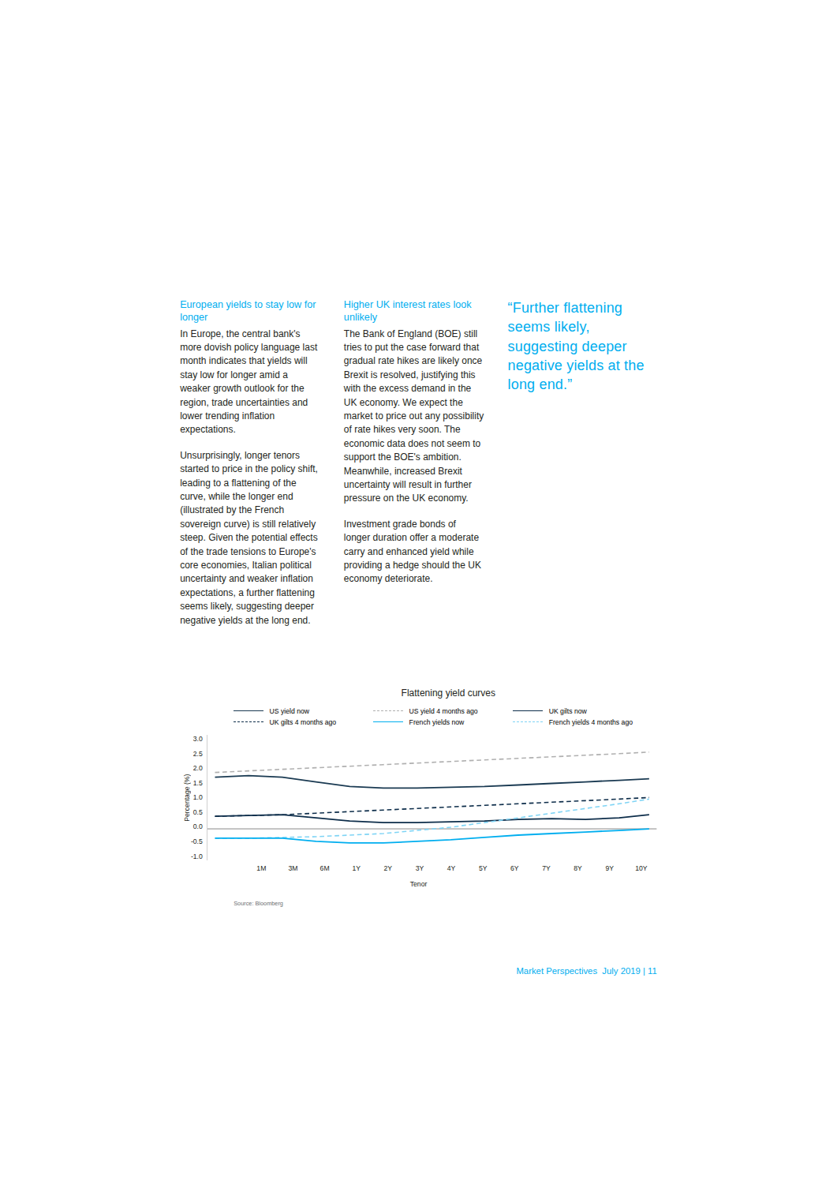European yields to stay low for longer
In Europe, the central bank's more dovish policy language last month indicates that yields will stay low for longer amid a weaker growth outlook for the region, trade uncertainties and lower trending inflation expectations.
Unsurprisingly, longer tenors started to price in the policy shift, leading to a flattening of the curve, while the longer end (illustrated by the French sovereign curve) is still relatively steep. Given the potential effects of the trade tensions to Europe's core economies, Italian political uncertainty and weaker inflation expectations, a further flattening seems likely, suggesting deeper negative yields at the long end.
Higher UK interest rates look unlikely
The Bank of England (BOE) still tries to put the case forward that gradual rate hikes are likely once Brexit is resolved, justifying this with the excess demand in the UK economy. We expect the market to price out any possibility of rate hikes very soon. The economic data does not seem to support the BOE's ambition. Meanwhile, increased Brexit uncertainty will result in further pressure on the UK economy.
Investment grade bonds of longer duration offer a moderate carry and enhanced yield while providing a hedge should the UK economy deteriorate.
“Further flattening seems likely, suggesting deeper negative yields at the long end.”
Flattening yield curves
US yield now
US yield 4 months ago
UK gilts now
UK gilts 4 months ago
French yields now
French yields 4 months ago
Percentage (%)
3.0 2.5 2.0 1.5 1.0 0.5 0.0 -0.5 -1.0
1M 3M 6M 1Y 2Y 3Y 4Y 5Y 6Y 7Y 8Y 9Y 10Y
Tenor
Source: Bloomberg
Market Perspectives July 2019 | 11